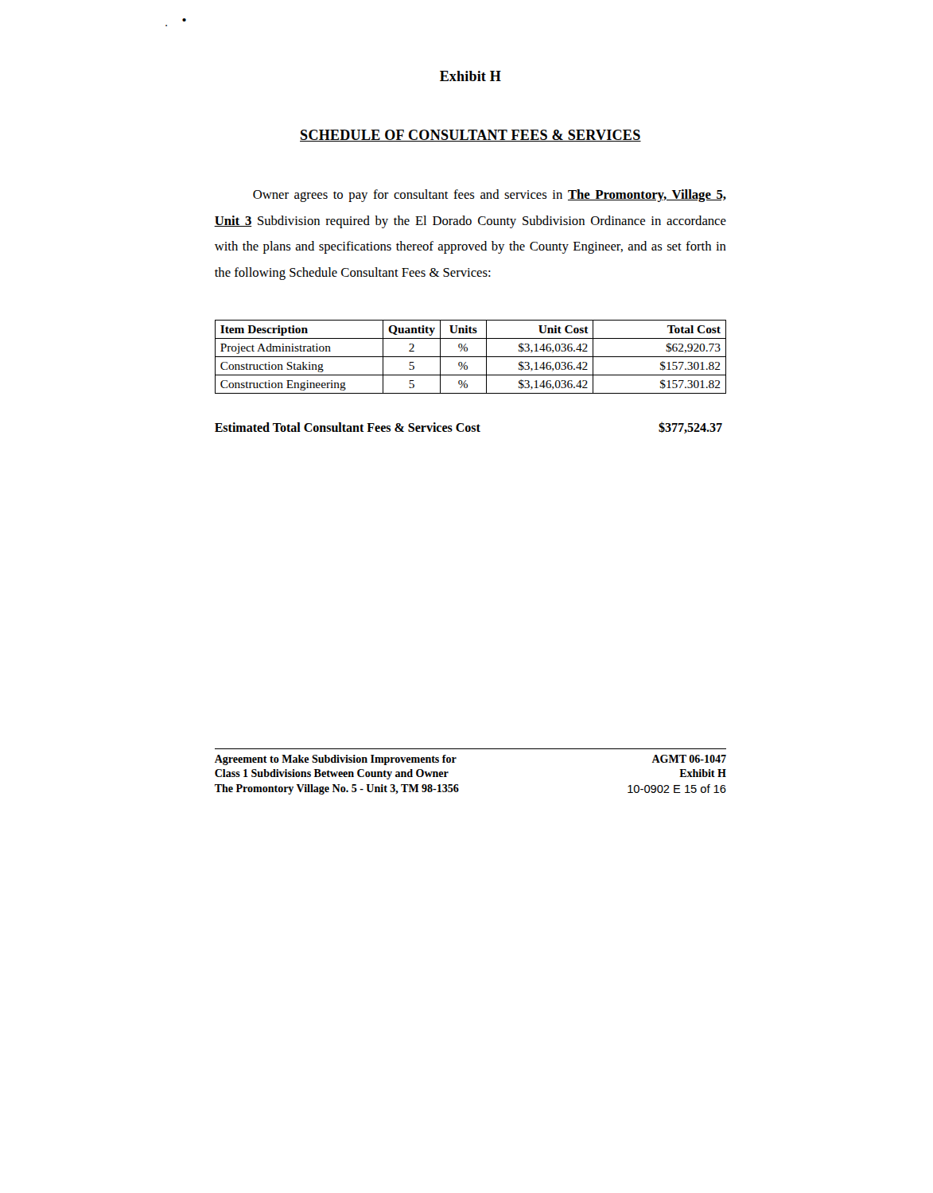. •
Exhibit H
SCHEDULE OF CONSULTANT FEES & SERVICES
Owner agrees to pay for consultant fees and services in The Promontory, Village 5, Unit 3 Subdivision required by the El Dorado County Subdivision Ordinance in accordance with the plans and specifications thereof approved by the County Engineer, and as set forth in the following Schedule Consultant Fees & Services:
| Item Description | Quantity | Units | Unit Cost | Total Cost |
| --- | --- | --- | --- | --- |
| Project Administration | 2 | % | $3,146,036.42 | $62,920.73 |
| Construction Staking | 5 | % | $3,146,036.42 | $157.301.82 |
| Construction Engineering | 5 | % | $3,146,036.42 | $157.301.82 |
Estimated Total Consultant Fees & Services Cost $377,524.37
Agreement to Make Subdivision Improvements for
Class 1 Subdivisions Between County and Owner
The Promontory Village No. 5 - Unit 3, TM 98-1356
AGMT 06-1047
Exhibit H
10-0902 E 15 of 16